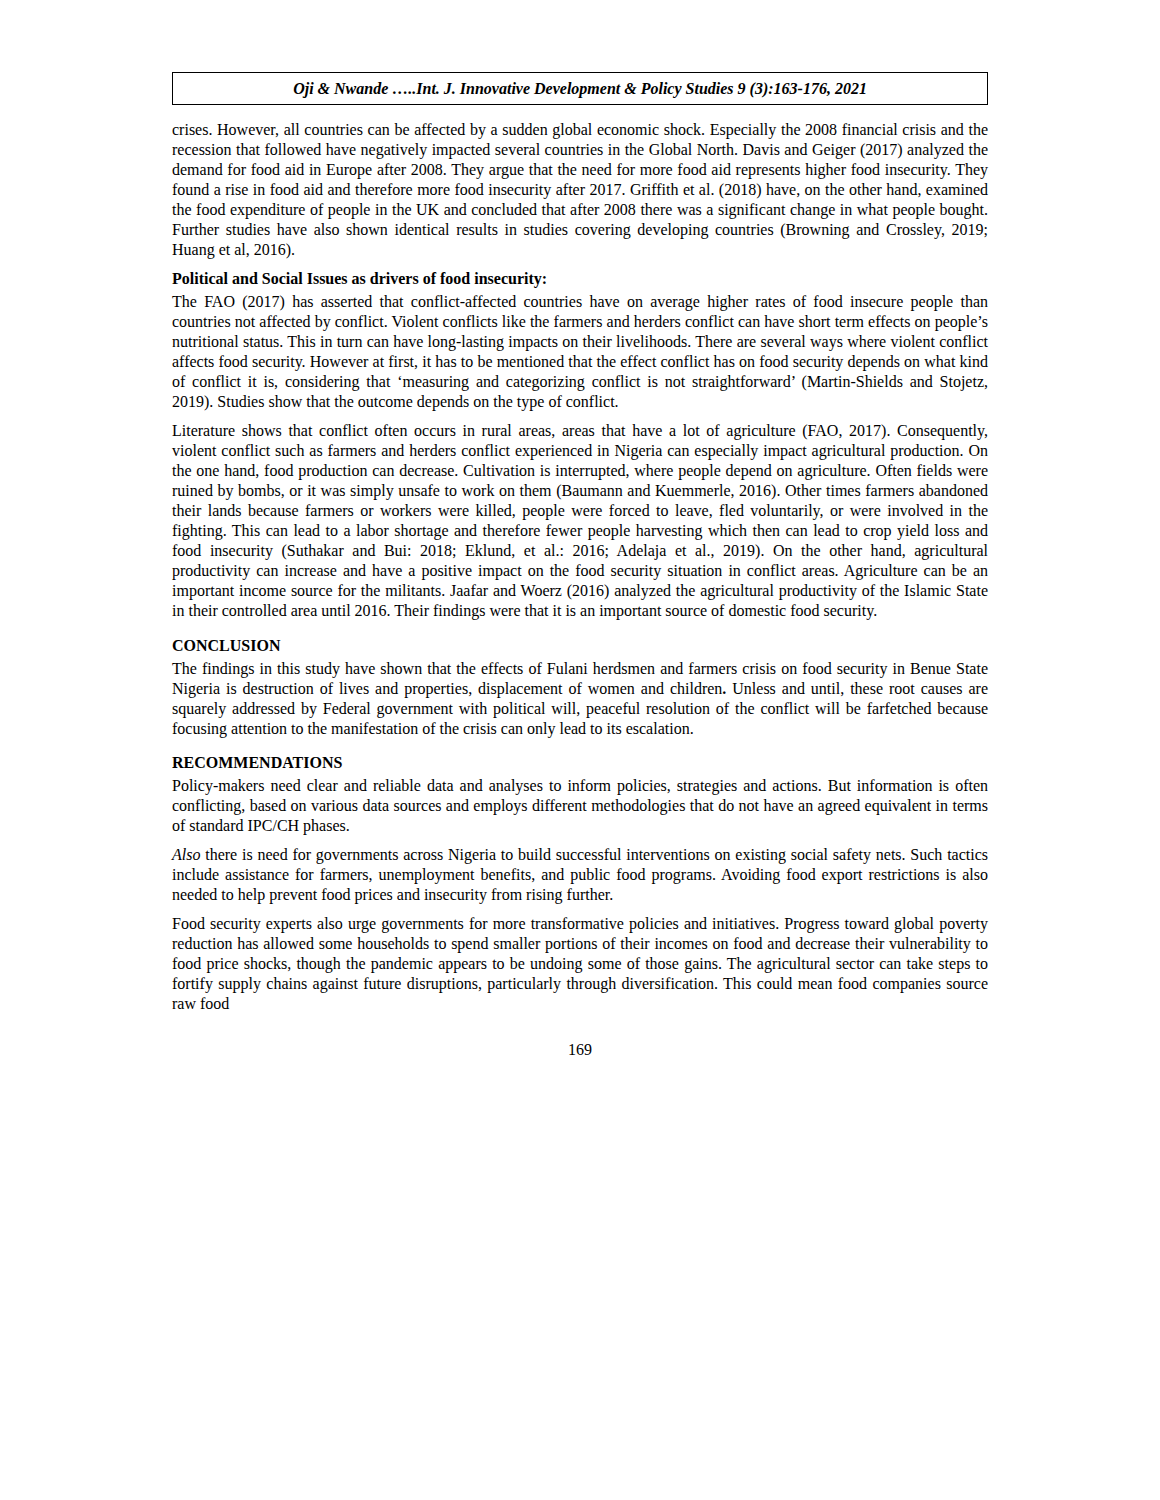Oji & Nwande …..Int. J. Innovative Development & Policy Studies 9 (3):163-176, 2021
crises. However, all countries can be affected by a sudden global economic shock. Especially the 2008 financial crisis and the recession that followed have negatively impacted several countries in the Global North. Davis and Geiger (2017) analyzed the demand for food aid in Europe after 2008. They argue that the need for more food aid represents higher food insecurity. They found a rise in food aid and therefore more food insecurity after 2017. Griffith et al. (2018) have, on the other hand, examined the food expenditure of people in the UK and concluded that after 2008 there was a significant change in what people bought. Further studies have also shown identical results in studies covering developing countries (Browning and Crossley, 2019; Huang et al, 2016).
Political and Social Issues as drivers of food insecurity:
The FAO (2017) has asserted that conflict-affected countries have on average higher rates of food insecure people than countries not affected by conflict. Violent conflicts like the farmers and herders conflict can have short term effects on people’s nutritional status. This in turn can have long-lasting impacts on their livelihoods. There are several ways where violent conflict affects food security. However at first, it has to be mentioned that the effect conflict has on food security depends on what kind of conflict it is, considering that ‘measuring and categorizing conflict is not straightforward’ (Martin-Shields and Stojetz, 2019). Studies show that the outcome depends on the type of conflict.
Literature shows that conflict often occurs in rural areas, areas that have a lot of agriculture (FAO, 2017). Consequently, violent conflict such as farmers and herders conflict experienced in Nigeria can especially impact agricultural production. On the one hand, food production can decrease. Cultivation is interrupted, where people depend on agriculture. Often fields were ruined by bombs, or it was simply unsafe to work on them (Baumann and Kuemmerle, 2016). Other times farmers abandoned their lands because farmers or workers were killed, people were forced to leave, fled voluntarily, or were involved in the fighting. This can lead to a labor shortage and therefore fewer people harvesting which then can lead to crop yield loss and food insecurity (Suthakar and Bui: 2018; Eklund, et al.: 2016; Adelaja et al., 2019). On the other hand, agricultural productivity can increase and have a positive impact on the food security situation in conflict areas. Agriculture can be an important income source for the militants. Jaafar and Woerz (2016) analyzed the agricultural productivity of the Islamic State in their controlled area until 2016. Their findings were that it is an important source of domestic food security.
CONCLUSION
The findings in this study have shown that the effects of Fulani herdsmen and farmers crisis on food security in Benue State Nigeria is destruction of lives and properties, displacement of women and children. Unless and until, these root causes are squarely addressed by Federal government with political will, peaceful resolution of the conflict will be farfetched because focusing attention to the manifestation of the crisis can only lead to its escalation.
RECOMMENDATIONS
Policy-makers need clear and reliable data and analyses to inform policies, strategies and actions. But information is often conflicting, based on various data sources and employs different methodologies that do not have an agreed equivalent in terms of standard IPC/CH phases.
Also there is need for governments across Nigeria to build successful interventions on existing social safety nets. Such tactics include assistance for farmers, unemployment benefits, and public food programs. Avoiding food export restrictions is also needed to help prevent food prices and insecurity from rising further.
Food security experts also urge governments for more transformative policies and initiatives. Progress toward global poverty reduction has allowed some households to spend smaller portions of their incomes on food and decrease their vulnerability to food price shocks, though the pandemic appears to be undoing some of those gains. The agricultural sector can take steps to fortify supply chains against future disruptions, particularly through diversification. This could mean food companies source raw food
169